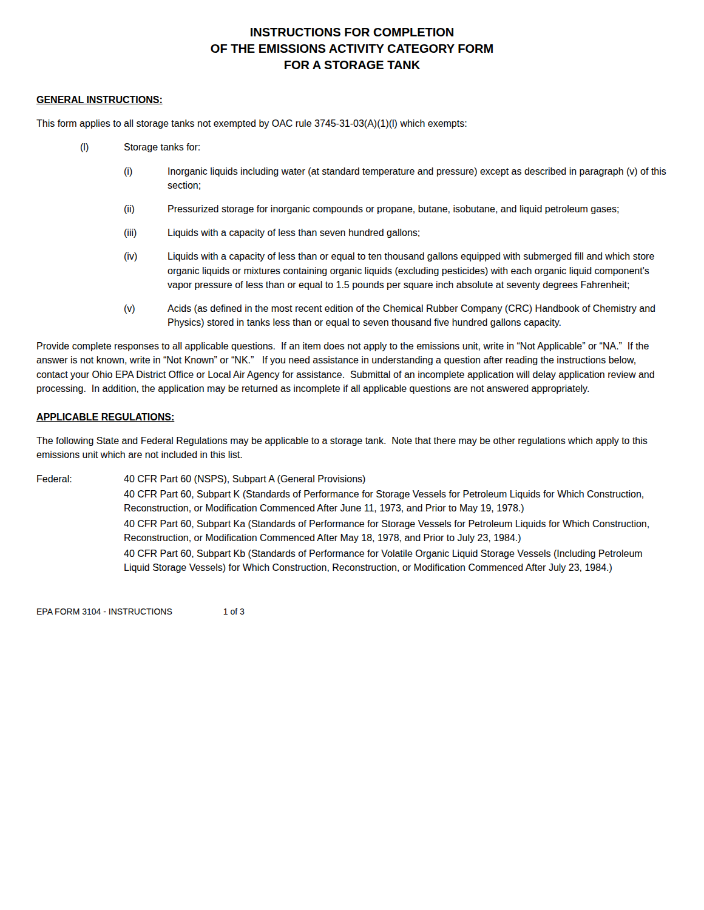INSTRUCTIONS FOR COMPLETION
OF THE EMISSIONS ACTIVITY CATEGORY FORM
FOR A STORAGE TANK
GENERAL INSTRUCTIONS:
This form applies to all storage tanks not exempted by OAC rule 3745-31-03(A)(1)(l) which exempts:
(l)
Storage tanks for:
(i)
Inorganic liquids including water (at standard temperature and pressure) except as described in paragraph (v) of this section;
(ii)
Pressurized storage for inorganic compounds or propane, butane, isobutane, and liquid petroleum gases;
(iii)
Liquids with a capacity of less than seven hundred gallons;
(iv)
Liquids with a capacity of less than or equal to ten thousand gallons equipped with submerged fill and which store organic liquids or mixtures containing organic liquids (excluding pesticides) with each organic liquid component's vapor pressure of less than or equal to 1.5 pounds per square inch absolute at seventy degrees Fahrenheit;
(v)
Acids (as defined in the most recent edition of the Chemical Rubber Company (CRC) Handbook of Chemistry and Physics) stored in tanks less than or equal to seven thousand five hundred gallons capacity.
Provide complete responses to all applicable questions. If an item does not apply to the emissions unit, write in “Not Applicable” or “NA.” If the answer is not known, write in “Not Known” or “NK.” If you need assistance in understanding a question after reading the instructions below, contact your Ohio EPA District Office or Local Air Agency for assistance. Submittal of an incomplete application will delay application review and processing. In addition, the application may be returned as incomplete if all applicable questions are not answered appropriately.
APPLICABLE REGULATIONS:
The following State and Federal Regulations may be applicable to a storage tank. Note that there may be other regulations which apply to this emissions unit which are not included in this list.
Federal:
40 CFR Part 60 (NSPS), Subpart A (General Provisions)
40 CFR Part 60, Subpart K (Standards of Performance for Storage Vessels for Petroleum Liquids for Which Construction, Reconstruction, or Modification Commenced After June 11, 1973, and Prior to May 19, 1978.)
40 CFR Part 60, Subpart Ka (Standards of Performance for Storage Vessels for Petroleum Liquids for Which Construction, Reconstruction, or Modification Commenced After May 18, 1978, and Prior to July 23, 1984.)
40 CFR Part 60, Subpart Kb (Standards of Performance for Volatile Organic Liquid Storage Vessels (Including Petroleum Liquid Storage Vessels) for Which Construction, Reconstruction, or Modification Commenced After July 23, 1984.)
EPA FORM 3104 - INSTRUCTIONS
1 of 3